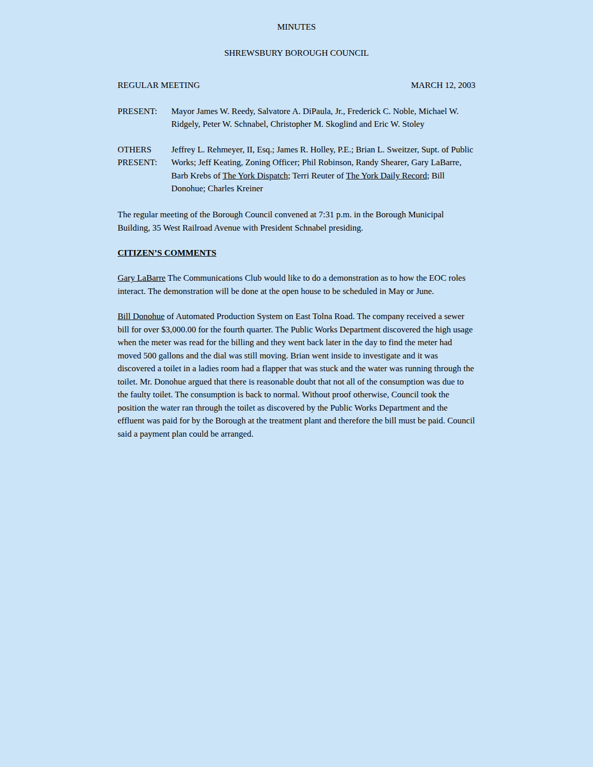MINUTES
SHREWSBURY BOROUGH COUNCIL
REGULAR MEETING MARCH 12, 2003
| PRESENT: | Mayor James W. Reedy, Salvatore A. DiPaula, Jr., Frederick C. Noble, Michael W. Ridgely, Peter W. Schnabel, Christopher M. Skoglind and Eric W. Stoley |
| OTHERS PRESENT: | Jeffrey L. Rehmeyer, II, Esq.; James R. Holley, P.E.; Brian L. Sweitzer, Supt. of Public Works; Jeff Keating, Zoning Officer; Phil Robinson, Randy Shearer, Gary LaBarre, Barb Krebs of The York Dispatch ; Terri Reuter of The York Daily Record ; Bill Donohue; Charles Kreiner |
The regular meeting of the Borough Council convened at 7:31 p.m. in the Borough Municipal Building, 35 West Railroad Avenue with President Schnabel presiding.
CITIZEN’S COMMENTS
Gary LaBarre The Communications Club would like to do a demonstration as to how the EOC roles interact. The demonstration will be done at the open house to be scheduled in May or June.
Bill Donohue of Automated Production System on East Tolna Road. The company received a sewer bill for over $3,000.00 for the fourth quarter. The Public Works Department discovered the high usage when the meter was read for the billing and they went back later in the day to find the meter had moved 500 gallons and the dial was still moving. Brian went inside to investigate and it was discovered a toilet in a ladies room had a flapper that was stuck and the water was running through the toilet. Mr. Donohue argued that there is reasonable doubt that not all of the consumption was due to the faulty toilet. The consumption is back to normal. Without proof otherwise, Council took the position the water ran through the toilet as discovered by the Public Works Department and the effluent was paid for by the Borough at the treatment plant and therefore the bill must be paid. Council said a payment plan could be arranged.